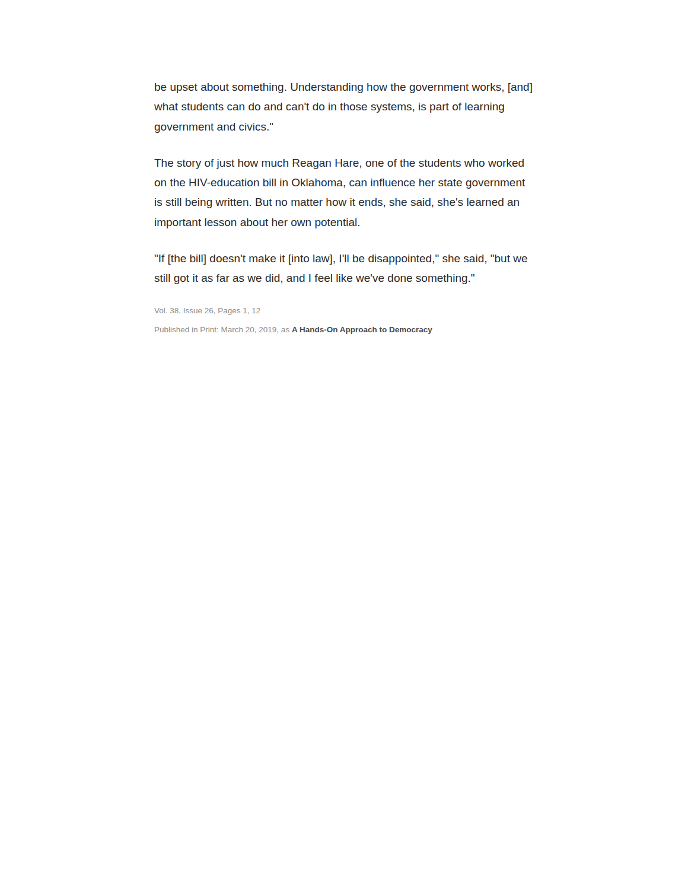be upset about something. Understanding how the government works, [and] what students can do and can't do in those systems, is part of learning government and civics."
The story of just how much Reagan Hare, one of the students who worked on the HIV-education bill in Oklahoma, can influence her state government is still being written. But no matter how it ends, she said, she's learned an important lesson about her own potential.
"If [the bill] doesn't make it [into law], I'll be disappointed," she said, "but we still got it as far as we did, and I feel like we've done something."
Vol. 38, Issue 26, Pages 1, 12
Published in Print: March 20, 2019, as A Hands-On Approach to Democracy